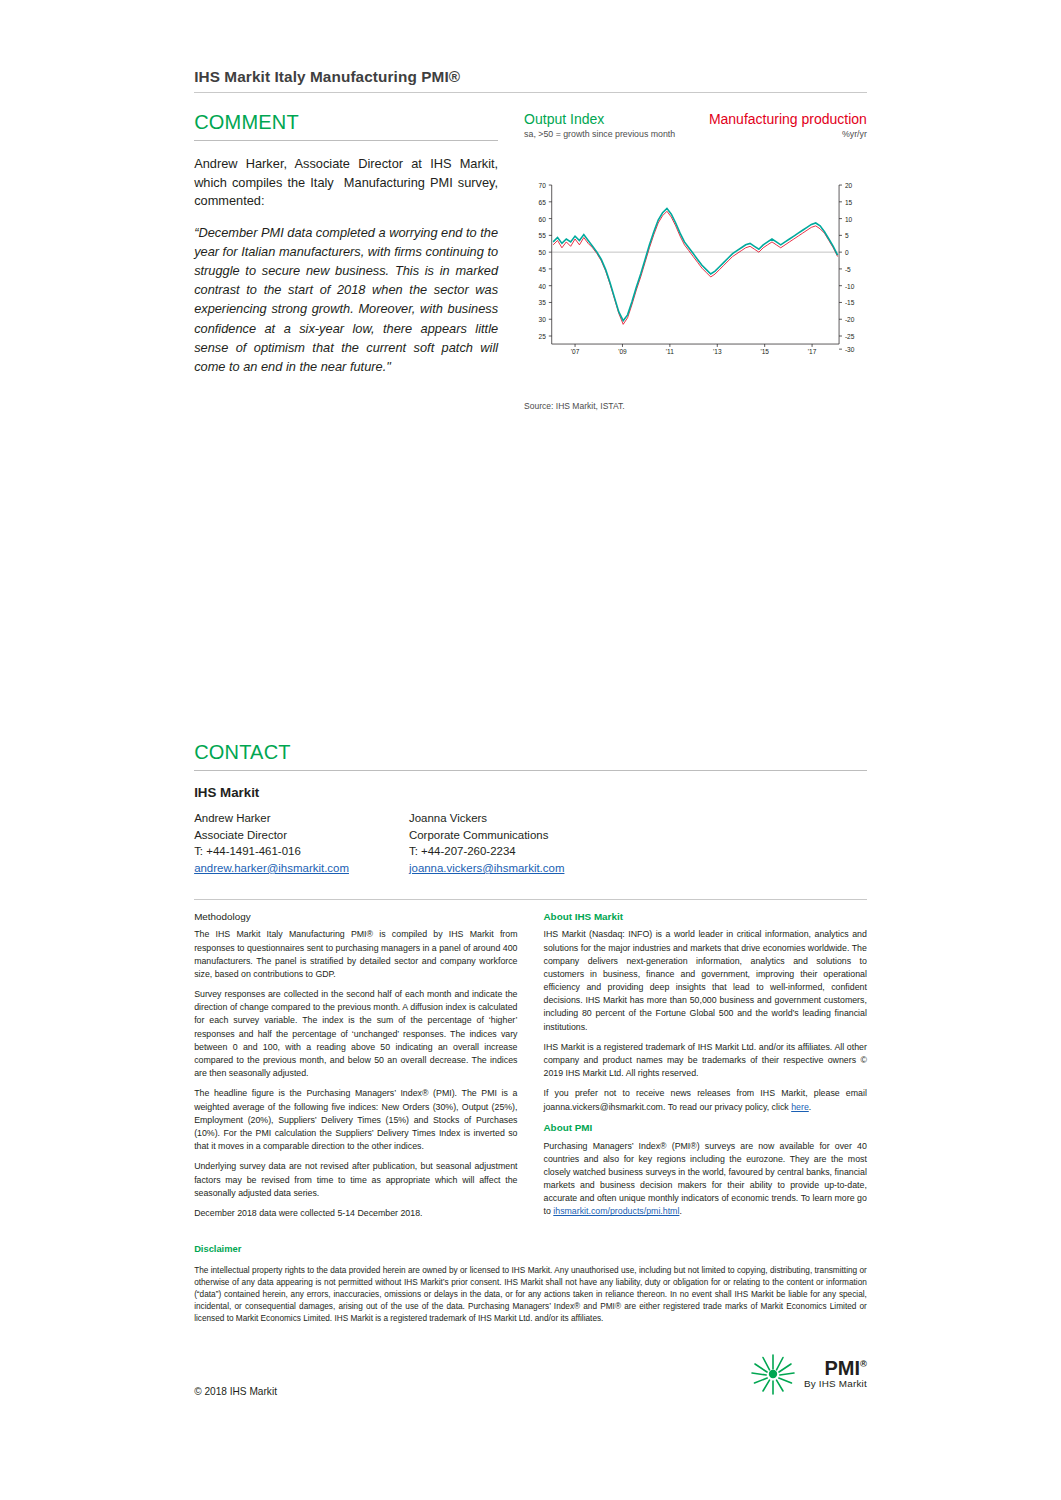IHS Markit Italy Manufacturing PMI®
COMMENT
Andrew Harker, Associate Director at IHS Markit, which compiles the Italy Manufacturing PMI survey, commented:
“December PMI data completed a worrying end to the year for Italian manufacturers, with firms continuing to struggle to secure new business. This is in marked contrast to the start of 2018 when the sector was experiencing strong growth. Moreover, with business confidence at a six-year low, there appears little sense of optimism that the current soft patch will come to an end in the near future."
Output Index Manufacturing production
sa, >50 = growth since previous month %yr/yr
70 65 60 55 50 45 40 35 30 25 20 15 10 5 0 -5 -10 -15 -20 -25 -30 '07 '09 '11 '13 '15 '17
Source: IHS Markit, ISTAT.
CONTACT
IHS Markit
Andrew Harker
Associate Director
T: +44-1491-461-016
andrew.harker@ihsmarkit.com
Joanna Vickers
Corporate Communications
T: +44-207-260-2234
joanna.vickers@ihsmarkit.com
Methodology
The IHS Markit Italy Manufacturing PMI® is compiled by IHS Markit from responses to questionnaires sent to purchasing managers in a panel of around 400 manufacturers. The panel is stratified by detailed sector and company workforce size, based on contributions to GDP.
Survey responses are collected in the second half of each month and indicate the direction of change compared to the previous month. A diffusion index is calculated for each survey variable. The index is the sum of the percentage of ‘higher’ responses and half the percentage of ‘unchanged’ responses. The indices vary between 0 and 100, with a reading above 50 indicating an overall increase compared to the previous month, and below 50 an overall decrease. The indices are then seasonally adjusted.
The headline figure is the Purchasing Managers’ Index® (PMI). The PMI is a weighted average of the following five indices: New Orders (30%), Output (25%), Employment (20%), Suppliers’ Delivery Times (15%) and Stocks of Purchases (10%). For the PMI calculation the Suppliers’ Delivery Times Index is inverted so that it moves in a comparable direction to the other indices.
Underlying survey data are not revised after publication, but seasonal adjustment factors may be revised from time to time as appropriate which will affect the seasonally adjusted data series.
December 2018 data were collected 5-14 December 2018.
About IHS Markit
IHS Markit (Nasdaq: INFO) is a world leader in critical information, analytics and solutions for the major industries and markets that drive economies worldwide. The company delivers next-generation information, analytics and solutions to customers in business, finance and government, improving their operational efficiency and providing deep insights that lead to well-informed, confident decisions. IHS Markit has more than 50,000 business and government customers, including 80 percent of the Fortune Global 500 and the world’s leading financial institutions.
IHS Markit is a registered trademark of IHS Markit Ltd. and/or its affiliates. All other company and product names may be trademarks of their respective owners © 2019 IHS Markit Ltd. All rights reserved.
If you prefer not to receive news releases from IHS Markit, please email joanna.vickers@ihsmarkit.com. To read our privacy policy, click here.
About PMI
Purchasing Managers’ Index® (PMI®) surveys are now available for over 40 countries and also for key regions including the eurozone. They are the most closely watched business surveys in the world, favoured by central banks, financial markets and business decision makers for their ability to provide up-to-date, accurate and often unique monthly indicators of economic trends. To learn more go to ihsmarkit.com/products/pmi.html.
Disclaimer
The intellectual property rights to the data provided herein are owned by or licensed to IHS Markit. Any unauthorised use, including but not limited to copying, distributing, transmitting or otherwise of any data appearing is not permitted without IHS Markit’s prior consent. IHS Markit shall not have any liability, duty or obligation for or relating to the content or information (“data”) contained herein, any errors, inaccuracies, omissions or delays in the data, or for any actions taken in reliance thereon. In no event shall IHS Markit be liable for any special, incidental, or consequential damages, arising out of the use of the data. Purchasing Managers’ Index® and PMI® are either registered trade marks of Markit Economics Limited or licensed to Markit Economics Limited. IHS Markit is a registered trademark of IHS Markit Ltd. and/or its affiliates.
© 2018 IHS Markit
PMI®
By IHS Markit